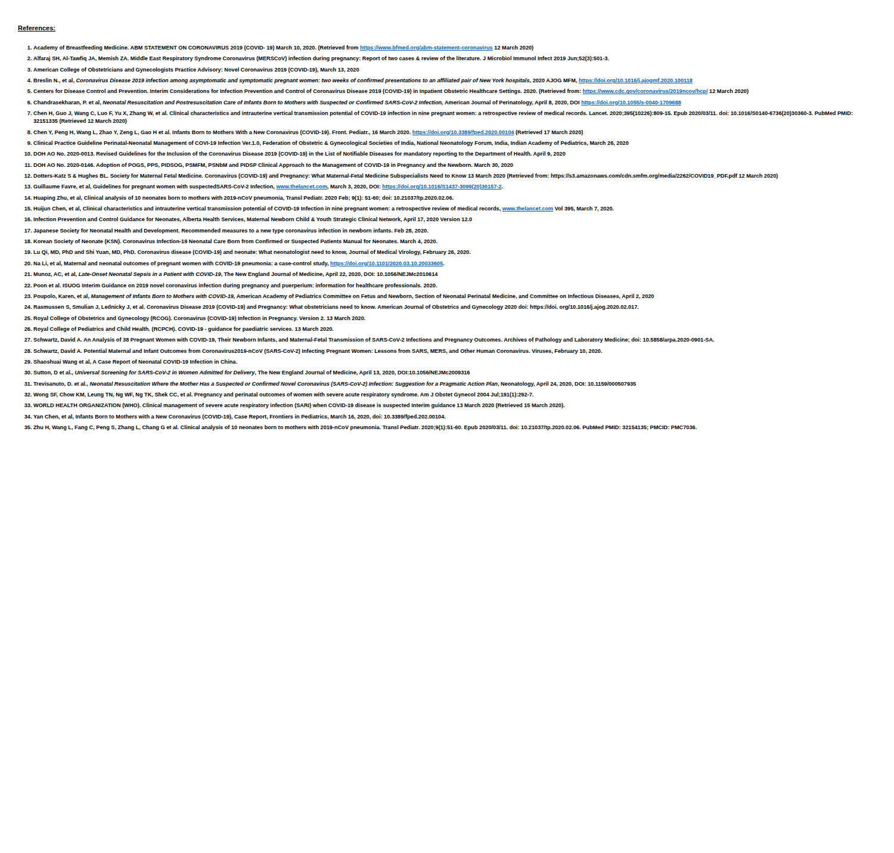References:
Academy of Breastfeeding Medicine. ABM STATEMENT ON CORONAVIRUS 2019 (COVID- 19) March 10, 2020. (Retrieved from https://www.bfmed.org/abm-statement-coronavirus 12 March 2020)
Alfaraj SH, Al-Tawfiq JA, Memish ZA. Middle East Respiratory Syndrome Coronavirus (MERSCoV) infection during pregnancy: Report of two cases & review of the literature. J Microbiol Immunol Infect 2019 Jun;52(3):501-3.
American College of Obstetricians and Gynecologists Practice Advisory: Novel Coronavirus 2019 (COVID-19), March 13, 2020
Breslin N., et al, Coronavirus Disease 2019 infection among asymptomatic and symptomatic pregnant women: two weeks of confirmed presentations to an affiliated pair of New York hospitals, 2020 AJOG MFM, https://doi.org/10.1016/j.ajogmf.2020.100118
Centers for Disease Control and Prevention. Interim Considerations for Infection Prevention and Control of Coronavirus Disease 2019 (COVID-19) in Inpatient Obstetric Healthcare Settings. 2020. (Retrieved from: https://www.cdc.gov/coronavirus/2019ncov/hcp/ 12 March 2020)
Chandrasekharan, P. et al, Neonatal Resuscitation and Postresuscitation Care of Infants Born to Mothers with Suspected or Confirmed SARS-CoV-2 Infection, American Journal of Perinatology, April 8, 2020, DOI https://doi.org/10.1055/s-0040-1709688
Chen H, Guo J, Wang C, Luo F, Yu X, Zhang W, et al. Clinical characteristics and intrauterine vertical transmission potential of COVID-19 infection in nine pregnant women: a retrospective review of medical records. Lancet. 2020;395(10226):809-15. Epub 2020/03/11. doi: 10.1016/S0140-6736(20)30360-3. PubMed PMID: 32151335 (Retrieved 12 March 2020)
Chen Y, Peng H, Wang L, Zhao Y, Zeng L, Gao H et al. Infants Born to Mothers With a New Coronavirus (COVID-19). Front. Pediatr., 16 March 2020. https://doi.org/10.3389/fped.2020.00104 (Retrieved 17 March 2020)
Clinical Practice Guideline Perinatal-Neonatal Management of COVI-19 Infection Ver.1.0, Federation of Obstetric & Gynecological Societies of India, National Neonatology Forum, India, Indian Academy of Pediatrics, March 26, 2020
DOH AO No. 2020-0013. Revised Guidelines for the Inclusion of the Coronavirus Disease 2019 (COVID-19) in the List of Notifiable Diseases for mandatory reporting to the Department of Health. April 9, 2020
DOH AO No. 2020-0146. Adoption of POGS, PPS, PIDSOG, PSMFM, PSNbM and PIDSP Clinical Approach to the Management of COVID-19 in Pregnancy and the Newborn. March 30, 2020
Dotters-Katz S & Hughes BL. Society for Maternal Fetal Medicine. Coronavirus (COVID-19) and Pregnancy: What Maternal-Fetal Medicine Subspecialists Need to Know 13 March 2020 (Retrieved from: https://s3.amazonaws.com/cdn.smfm.org/media/2262/COVID19_PDF.pdf 12 March 2020)
Guillaume Favre, et al, Guidelines for pregnant women with suspectedSARS-CoV-2 Infection, www.thelancet.com, March 3, 2020, DOI: https://doi.org/10.1016/S1437-3099(20)30157-2.
Huaping Zhu, et al, Clinical analysis of 10 neonates born to mothers with 2019-nCoV pneumonia, Transl Pediatr. 2020 Feb; 9(1): 51-60; doi: 10.21037/tp.2020.02.06.
Huijun Chen, et al, Clinical characteristics and intrauterine vertical transmission potential of COVID-19 Infection in nine pregnant women: a retrospective review of medical records, www.thelancet.com Vol 395, March 7, 2020.
Infection Prevention and Control Guidance for Neonates, Alberta Health Services, Maternal Newborn Child & Youth Strategic Clinical Network, April 17, 2020 Version 12.0
Japanese Society for Neonatal Health and Development. Recommended measures to a new type coronavirus infection in newborn infants. Feb 28, 2020.
Korean Society of Neonate (KSN). Coronavirus Infection-19 Neonatal Care Born from Confirmed or Suspected Patients Manual for Neonates. March 4, 2020.
Lu Qi, MD, PhD and Shi Yuan, MD, PhD. Coronavirus disease (COVID-19) and neonate: What neonatologist need to know, Journal of Medical Virology, February 26, 2020.
Na Li, et al, Maternal and neonatal outcomes of pregnant women with COVID-19 pneumonia: a case-control study, https://doi.org/10.1101/2020.03.10.20033605.
Munoz, AC, et al, Late-Onset Neonatal Sepsis in a Patient with COVID-19, The New England Journal of Medicine, April 22, 2020, DOI: 10.1056/NEJMc2010614
Poon et al. ISUOG Interim Guidance on 2019 novel coronavirus infection during pregnancy and puerperium: information for healthcare professionals. 2020.
Poupolo, Karen, et al, Management of Infants Born to Mothers with COVID-19, American Academy of Pediatrics Committee on Fetus and Newborn, Section of Neonatal Perinatal Medicine, and Committee on Infectious Diseases, April 2, 2020
Rasmussen S, Smulian J, Lednicky J, et al. Coronavirus Disease 2019 (COVID-19) and Pregnancy: What obstetricians need to know. American Journal of Obstetrics and Gynecology 2020 doi: https://doi. org/10.1016/j.ajog.2020.02.017.
Royal College of Obstetrics and Gynecology (RCOG). Coronavirus (COVID-19) Infection in Pregnancy. Version 2. 13 March 2020.
Royal College of Pediatrics and Child Health. (RCPCH). COVID-19 - guidance for paediatric services. 13 March 2020.
Schwartz, David A. An Analysis of 38 Pregnant Women with COVID-19, Their Newborn Infants, and Maternal-Fetal Transmission of SARS-CoV-2 Infections and Pregnancy Outcomes. Archives of Pathology and Laboratory Medicine; doi: 10.5858/arpa.2020-0901-SA.
Schwartz, David A. Potential Maternal and Infant Outcomes from Coronavirus2019-nCoV (SARS-CoV-2) Infecting Pregnant Women: Lessons from SARS, MERS, and Other Human Coronavirus. Viruses, February 10, 2020.
Shaoshuai Wang et al, A Case Report of Neonatal COVID-19 Infection in China.
Sutton, D et al., Universal Screening for SARS-CoV-2 in Women Admitted for Delivery, The New England Journal of Medicine, April 13, 2020, DOI:10.1056/NEJMc2009316
Trevisanuto, D. et al., Neonatal Resuscitation Where the Mother Has a Suspected or Confirmed Novel Coronavirus (SARS-CoV-2) Infection: Suggestion for a Pragmatic Action Plan, Neonatology, April 24, 2020, DOI: 10.1159/000507935
Wong SF, Chow KM, Leung TN, Ng WF, Ng TK, Shek CC, et al. Pregnancy and perinatal outcomes of women with severe acute respiratory syndrome. Am J Obstet Gynecol 2004 Jul;191(1):292-7.
WORLD HEALTH ORGANIZATION (WHO). Clinical management of severe acute respiratory infection (SARI) when COVID-19 disease is suspected Interim guidance 13 March 2020 (Retrieved 15 March 2020).
Yan Chen, et al, Infants Born to Mothers with a New Coronavirus (COVID-19), Case Report, Frontiers in Pediatrics, March 16, 2020, doi: 10.3389/fped.202.00104.
Zhu H, Wang L, Fang C, Peng S, Zhang L, Chang G et al. Clinical analysis of 10 neonates born to mothers with 2019-nCoV pneumonia. Transl Pediatr. 2020;9(1):51-60. Epub 2020/03/11. doi: 10.21037/tp.2020.02.06. PubMed PMID: 32154135; PMCID: PMC7036.